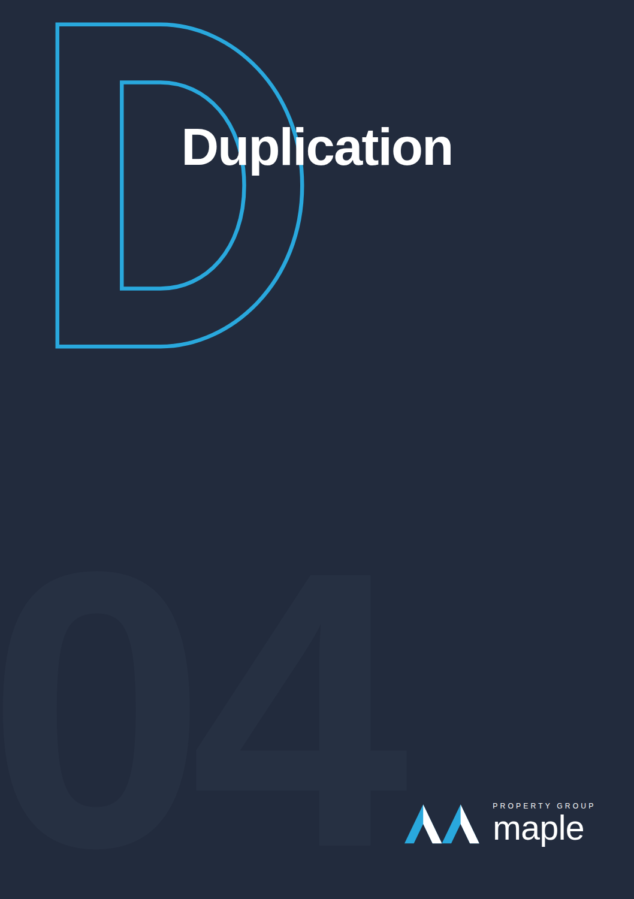04
Duplication
Property Group maple